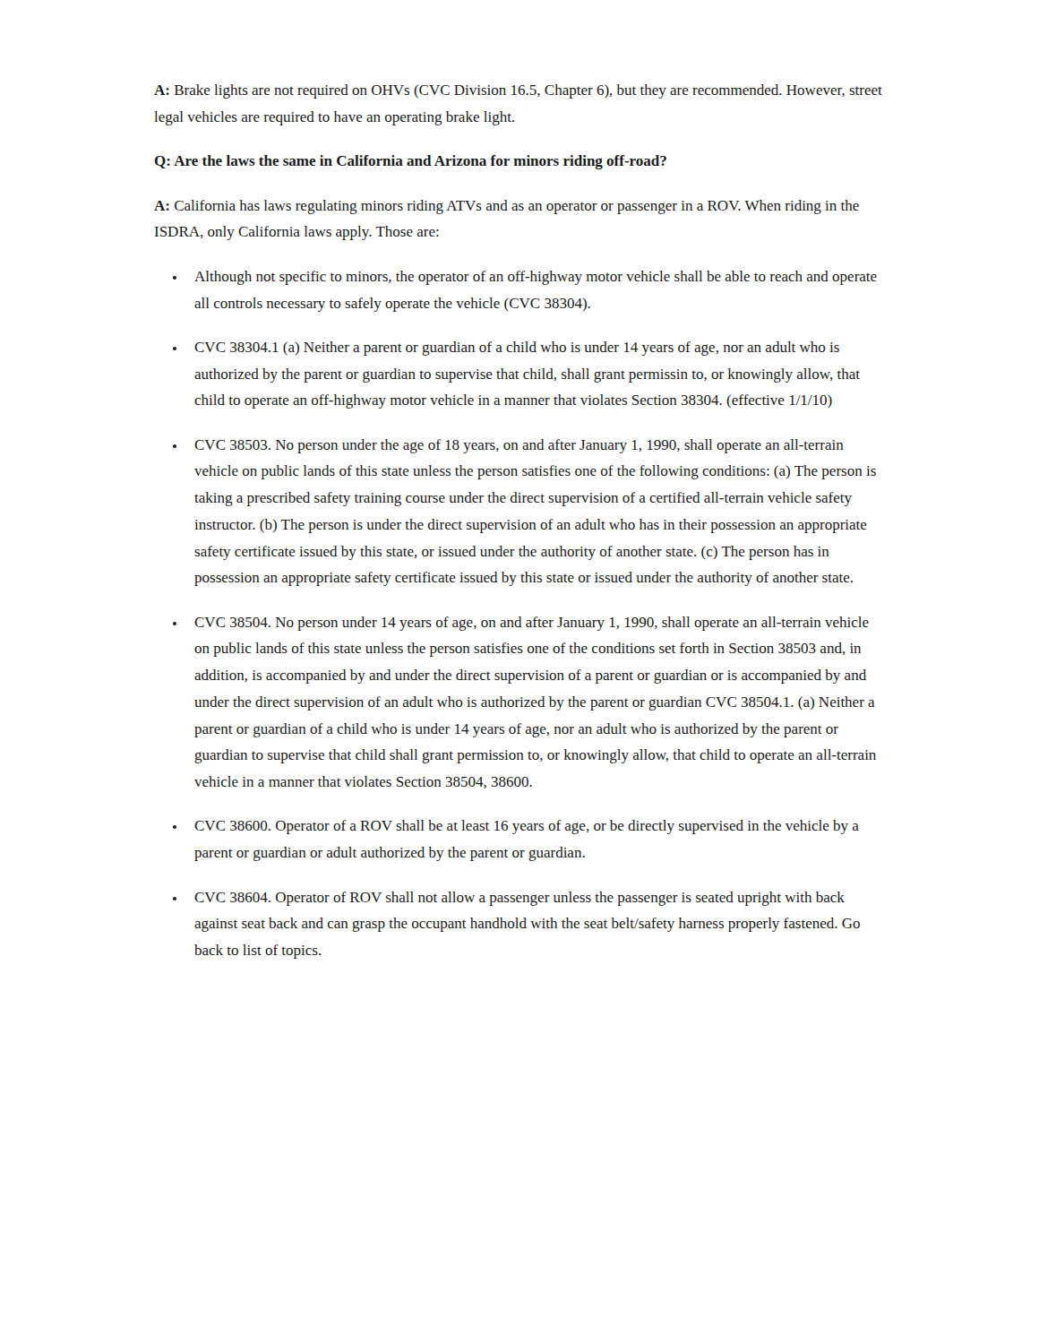A: Brake lights are not required on OHVs (CVC Division 16.5, Chapter 6), but they are recommended. However, street legal vehicles are required to have an operating brake light.
Q: Are the laws the same in California and Arizona for minors riding off-road?
A: California has laws regulating minors riding ATVs and as an operator or passenger in a ROV. When riding in the ISDRA, only California laws apply. Those are:
Although not specific to minors, the operator of an off-highway motor vehicle shall be able to reach and operate all controls necessary to safely operate the vehicle (CVC 38304).
CVC 38304.1 (a) Neither a parent or guardian of a child who is under 14 years of age, nor an adult who is authorized by the parent or guardian to supervise that child, shall grant permissin to, or knowingly allow, that child to operate an off-highway motor vehicle in a manner that violates Section 38304. (effective 1/1/10)
CVC 38503. No person under the age of 18 years, on and after January 1, 1990, shall operate an all-terrain vehicle on public lands of this state unless the person satisfies one of the following conditions: (a) The person is taking a prescribed safety training course under the direct supervision of a certified all-terrain vehicle safety instructor. (b) The person is under the direct supervision of an adult who has in their possession an appropriate safety certificate issued by this state, or issued under the authority of another state. (c) The person has in possession an appropriate safety certificate issued by this state or issued under the authority of another state.
CVC 38504. No person under 14 years of age, on and after January 1, 1990, shall operate an all-terrain vehicle on public lands of this state unless the person satisfies one of the conditions set forth in Section 38503 and, in addition, is accompanied by and under the direct supervision of a parent or guardian or is accompanied by and under the direct supervision of an adult who is authorized by the parent or guardian CVC 38504.1. (a) Neither a parent or guardian of a child who is under 14 years of age, nor an adult who is authorized by the parent or guardian to supervise that child shall grant permission to, or knowingly allow, that child to operate an all-terrain vehicle in a manner that violates Section 38504, 38600.
CVC 38600. Operator of a ROV shall be at least 16 years of age, or be directly supervised in the vehicle by a parent or guardian or adult authorized by the parent or guardian.
CVC 38604. Operator of ROV shall not allow a passenger unless the passenger is seated upright with back against seat back and can grasp the occupant handhold with the seat belt/safety harness properly fastened. Go back to list of topics.